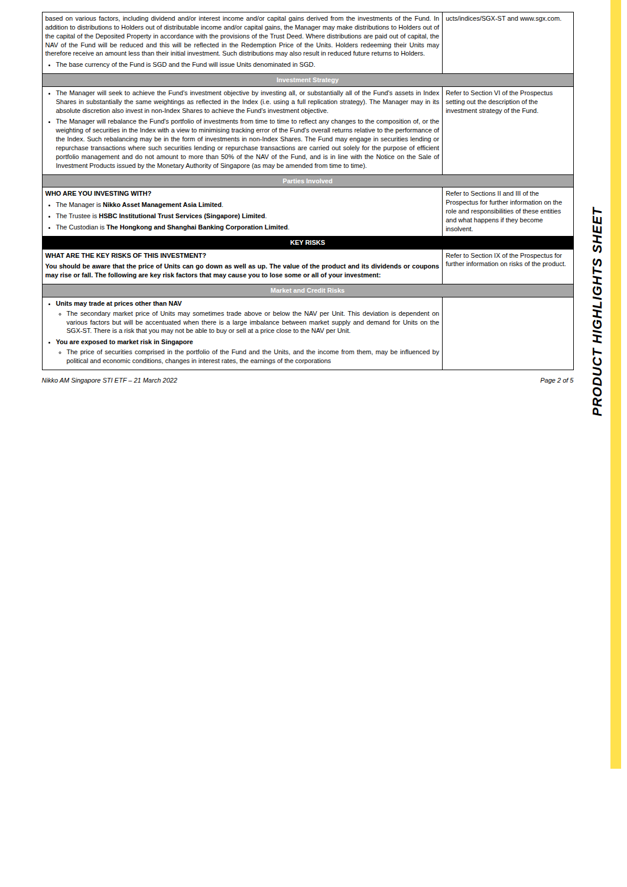PRODUCT HIGHLIGHTS SHEET
| based on various factors, including dividend and/or interest income and/or capital gains derived from the investments of the Fund. In addition to distributions to Holders out of distributable income and/or capital gains, the Manager may make distributions to Holders out of the capital of the Deposited Property in accordance with the provisions of the Trust Deed. Where distributions are paid out of capital, the NAV of the Fund will be reduced and this will be reflected in the Redemption Price of the Units. Holders redeeming their Units may therefore receive an amount less than their initial investment. Such distributions may also result in reduced future returns to Holders. The base currency of the Fund is SGD and the Fund will issue Units denominated in SGD. | ucts/indices/SGX-ST and www.sgx.com. |
| Investment Strategy |
| The Manager will seek to achieve the Fund's investment objective by investing all, or substantially all of the Fund's assets in Index Shares in substantially the same weightings as reflected in the Index (i.e. using a full replication strategy). The Manager may in its absolute discretion also invest in non-Index Shares to achieve the Fund's investment objective. The Manager will rebalance the Fund's portfolio of investments from time to time to reflect any changes to the composition of, or the weighting of securities in the Index with a view to minimising tracking error of the Fund's overall returns relative to the performance of the Index. Such rebalancing may be in the form of investments in non-Index Shares. The Fund may engage in securities lending or repurchase transactions where such securities lending or repurchase transactions are carried out solely for the purpose of efficient portfolio management and do not amount to more than 50% of the NAV of the Fund, and is in line with the Notice on the Sale of Investment Products issued by the Monetary Authority of Singapore (as may be amended from time to time). | Refer to Section VI of the Prospectus setting out the description of the investment strategy of the Fund. |
| Parties Involved |
| WHO ARE YOU INVESTING WITH? The Manager is Nikko Asset Management Asia Limited . The Trustee is HSBC Institutional Trust Services (Singapore) Limited . The Custodian is The Hongkong and Shanghai Banking Corporation Limited . | Refer to Sections II and III of the Prospectus for further information on the role and responsibilities of these entities and what happens if they become insolvent. |
| KEY RISKS |
| WHAT ARE THE KEY RISKS OF THIS INVESTMENT? You should be aware that the price of Units can go down as well as up. The value of the product and its dividends or coupons may rise or fall. The following are key risk factors that may cause you to lose some or all of your investment: | Refer to Section IX of the Prospectus for further information on risks of the product. |
| Market and Credit Risks |
| Units may trade at prices other than NAV The secondary market price of Units may sometimes trade above or below the NAV per Unit. This deviation is dependent on various factors but will be accentuated when there is a large imbalance between market supply and demand for Units on the SGX-ST. There is a risk that you may not be able to buy or sell at a price close to the NAV per Unit. You are exposed to market risk in Singapore The price of securities comprised in the portfolio of the Fund and the Units, and the income from them, may be influenced by political and economic conditions, changes in interest rates, the earnings of the corporations | |
Nikko AM Singapore STI ETF – 21 March 2022 Page 2 of 5